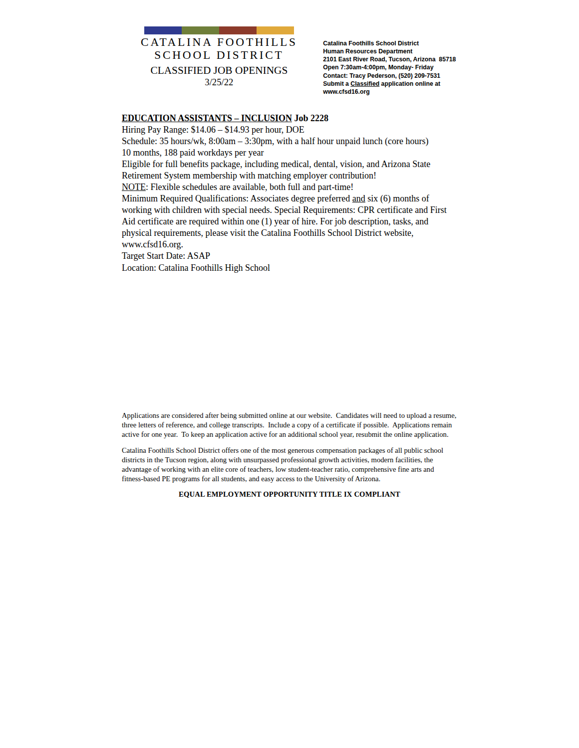CATALINA FOOTHILLS SCHOOL DISTRICT
CLASSIFIED JOB OPENINGS
3/25/22
Catalina Foothills School District
Human Resources Department
2101 East River Road, Tucson, Arizona 85718
Open 7:30am-4:00pm, Monday- Friday
Contact: Tracy Pederson, (520) 209-7531
Submit a Classified application online at
www.cfsd16.org
EDUCATION ASSISTANTS – INCLUSION Job 2228
Hiring Pay Range: $14.06 – $14.93 per hour, DOE
Schedule: 35 hours/wk, 8:00am – 3:30pm, with a half hour unpaid lunch (core hours)
10 months, 188 paid workdays per year
Eligible for full benefits package, including medical, dental, vision, and Arizona State Retirement System membership with matching employer contribution!
NOTE: Flexible schedules are available, both full and part-time!
Minimum Required Qualifications: Associates degree preferred and six (6) months of working with children with special needs. Special Requirements: CPR certificate and First Aid certificate are required within one (1) year of hire. For job description, tasks, and physical requirements, please visit the Catalina Foothills School District website, www.cfsd16.org.
Target Start Date: ASAP
Location: Catalina Foothills High School
Applications are considered after being submitted online at our website. Candidates will need to upload a resume, three letters of reference, and college transcripts. Include a copy of a certificate if possible. Applications remain active for one year. To keep an application active for an additional school year, resubmit the online application.
Catalina Foothills School District offers one of the most generous compensation packages of all public school districts in the Tucson region, along with unsurpassed professional growth activities, modern facilities, the advantage of working with an elite core of teachers, low student-teacher ratio, comprehensive fine arts and fitness-based PE programs for all students, and easy access to the University of Arizona.
EQUAL EMPLOYMENT OPPORTUNITY TITLE IX COMPLIANT